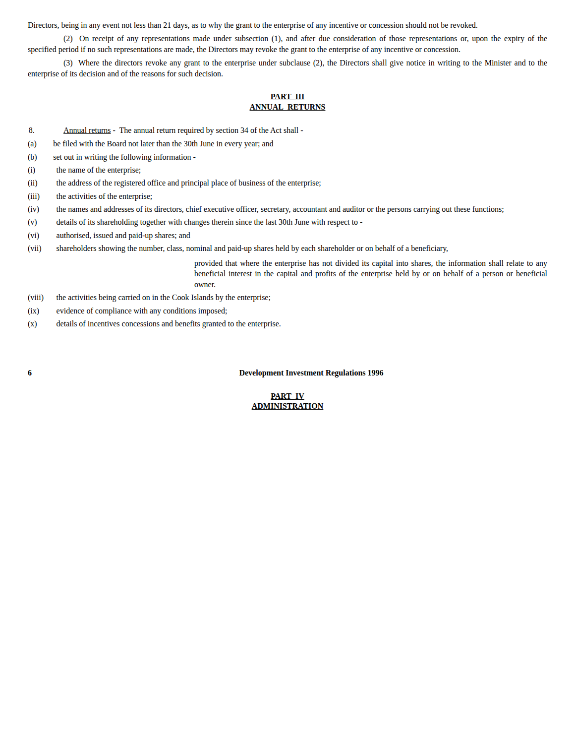Directors, being in any event not less than 21 days, as to why the grant to the enterprise of any incentive or concession should not be revoked.
(2) On receipt of any representations made under subsection (1), and after due consideration of those representations or, upon the expiry of the specified period if no such representations are made, the Directors may revoke the grant to the enterprise of any incentive or concession.
(3) Where the directors revoke any grant to the enterprise under subclause (2), the Directors shall give notice in writing to the Minister and to the enterprise of its decision and of the reasons for such decision.
PART III ANNUAL RETURNS
8. Annual returns - The annual return required by section 34 of the Act shall -
| (a) | be filed with the Board not later than the 30th June in every year; and |
| (b) | set out in writing the following information - |
| (i) | the name of the enterprise; |
| (ii) | the address of the registered office and principal place of business of the enterprise; |
| (iii) | the activities of the enterprise; |
| (iv) | the names and addresses of its directors, chief executive officer, secretary, accountant and auditor or the persons carrying out these functions; |
| (v) | details of its shareholding together with changes therein since the last 30th June with respect to - |
| (vi) | authorised, issued and paid-up shares; and |
| (vii) | shareholders showing the number, class, nominal and paid-up shares held by each shareholder or on behalf of a beneficiary, |
provided that where the enterprise has not divided its capital into shares, the information shall relate to any beneficial interest in the capital and profits of the enterprise held by or on behalf of a person or beneficial owner.
| (viii) | the activities being carried on in the Cook Islands by the enterprise; |
| (ix) | evidence of compliance with any conditions imposed; |
| (x) | details of incentives concessions and benefits granted to the enterprise. |
6
Development Investment Regulations 1996
PART IV ADMINISTRATION